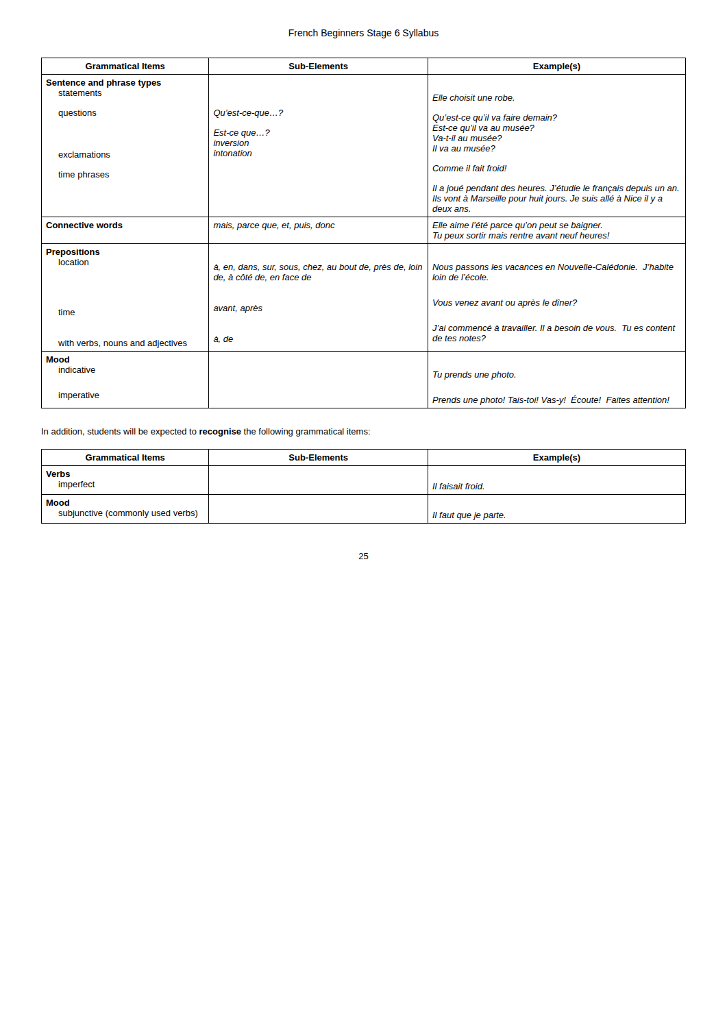French Beginners Stage 6 Syllabus
| Grammatical Items | Sub-Elements | Example(s) |
| --- | --- | --- |
| Sentence and phrase types statements questions exclamations time phrases | Qu’est-ce-que…? Est-ce que…? inversion intonation | Elle choisit une robe. Qu’est-ce qu’il va faire demain? Est-ce qu’il va au musée? Va-t-il au musée? Il va au musée? Comme il fait froid! Il a joué pendant des heures. J’étudie le français depuis un an. Ils vont à Marseille pour huit jours. Je suis allé à Nice il y a deux ans. |
| Connective words | mais, parce que, et, puis, donc | Elle aime l’été parce qu’on peut se baigner. Tu peux sortir mais rentre avant neuf heures! |
| Prepositions location time with verbs, nouns and adjectives | à, en, dans, sur, sous, chez, au bout de, près de, loin de, à côté de, en face de avant, après à, de | Nous passons les vacances en Nouvelle-Calédonie. J’habite loin de l’école. Vous venez avant ou après le dîner? J’ai commencé à travailler. Il a besoin de vous. Tu es content de tes notes? |
| Mood indicative imperative | | Tu prends une photo. Prends une photo! Tais-toi! Vas-y! Écoute! Faites attention! |
In addition, students will be expected to recognise the following grammatical items:
| Grammatical Items | Sub-Elements | Example(s) |
| --- | --- | --- |
| Verbs imperfect | | Il faisait froid. |
| Mood subjunctive (commonly used verbs) | | Il faut que je parte. |
25